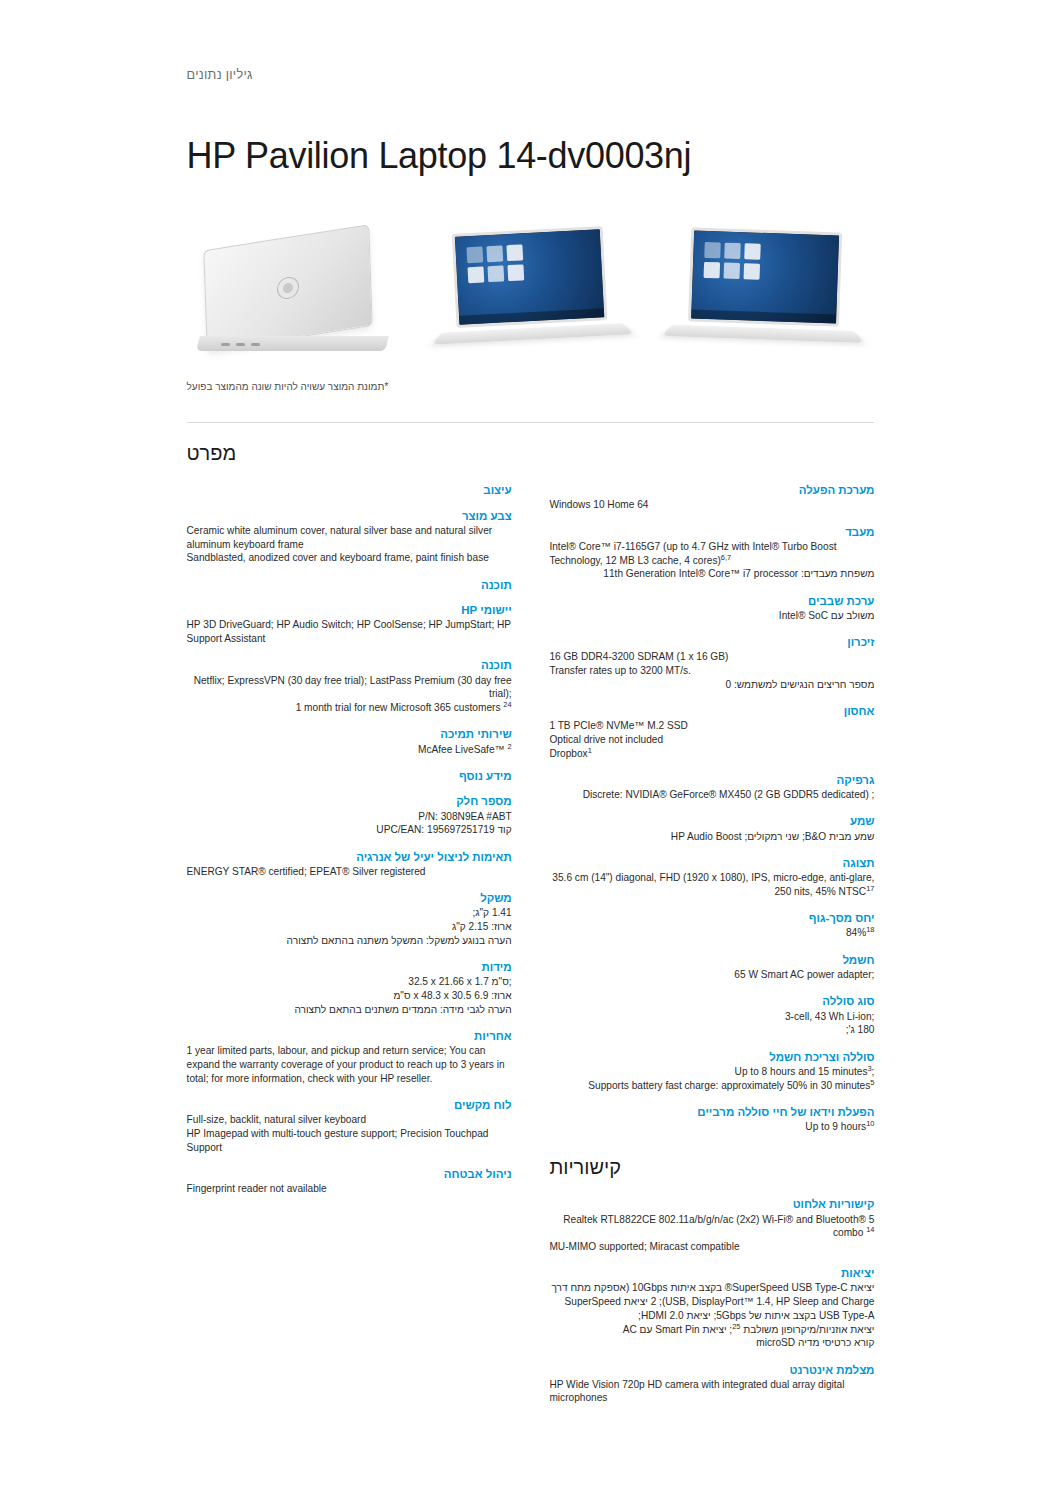גיליון נתונים
HP Pavilion Laptop 14-dv0003nj
*תמונת המוצר עשויה להיות שונה מהמוצר בפועל
מפרט
מערכת הפעלה
Windows 10 Home 64
מעבד
Intel® Core™ i7-1165G7 (up to 4.7 GHz with Intel® Turbo Boost Technology, 12 MB L3 cache, 4 cores)6,7
משפחת מעבדים: 11th Generation Intel® Core™ i7 processor
ערכת שבבים
משולב עם Intel® SoC
זיכרון
16 GB DDR4-3200 SDRAM (1 x 16 GB)
Transfer rates up to 3200 MT/s.
מספר חריצים הנגישים למשתמש: 0
אחסון
1 TB PCIe® NVMe™ M.2 SSD
Optical drive not included
Dropbox1
גרפיקה
Discrete: NVIDIA® GeForce® MX450 (2 GB GDDR5 dedicated) ;
שמע
שמע מבית B&O; שני רמקולים; HP Audio Boost
תצוגה
35.6 cm (14") diagonal, FHD (1920 x 1080), IPS, micro-edge, anti-glare, 250 nits, 45% NTSC17
יחס מסך-גוף
84%18
חשמל
65 W Smart AC power adapter;
סוג סוללה
3-cell, 43 Wh Li-ion;
180 ג';
סוללה וצריכת חשמל
Up to 8 hours and 15 minutes3;
Supports battery fast charge: approximately 50% in 30 minutes5
הפעלת וידאו של חיי סוללה מרביים
Up to 9 hours10
קישוריות
קישוריות אלחוט
Realtek RTL8822CE 802.11a/b/g/n/ac (2x2) Wi-Fi® and Bluetooth® 5 combo 14
MU-MIMO supported; Miracast compatible
יציאות
יציאת SuperSpeed USB Type-C® בקצב איתות 10Gbps (אספקת מתח דרך USB, DisplayPort™ 1.4, HP Sleep and Charge); 2 יציאת SuperSpeed USB Type-A בקצב איתות של 5Gbps; יציאת HDMI 2.0;
יציאת אוזניות/מיקרופון משולבת 25; יציאת Smart Pin עם AC
קורא כרטיסי מדיה microSD
מצלמת אינטרנט
HP Wide Vision 720p HD camera with integrated dual array digital microphones
עיצוב
צבע מוצר
Ceramic white aluminum cover, natural silver base and natural silver aluminum keyboard frame
Sandblasted, anodized cover and keyboard frame, paint finish base
תוכנה
יישומי HP
HP 3D DriveGuard; HP Audio Switch; HP CoolSense; HP JumpStart; HP Support Assistant
תוכנה
Netflix; ExpressVPN (30 day free trial); LastPass Premium (30 day free trial);
1 month trial for new Microsoft 365 customers 24
שירותי תמיכה
McAfee LiveSafe™ 2
מידע נוסף
מספר חלק
P/N: 308N9EA #ABT
קוד UPC/EAN: 195697251719
תאימות לניצול יעיל של אנרגיה
ENERGY STAR® certified; EPEAT® Silver registered
משקל
1.41 ק"ג;
ארוז: 2.15 ק"ג
הערה בנוגע למשקל: המשקל משתנה בהתאם לתצורה
מידות
32.5 x 21.66 x 1.7 ס"מ;
ארוז: 6.9 x 48.3 x 30.5 ס"מ
הערה לגבי מידה: הממדים משתנים בהתאם לתצורה
אחריות
1 year limited parts, labour, and pickup and return service; You can expand the warranty coverage of your product to reach up to 3 years in total; for more information, check with your HP reseller.
לוח מקשים
Full-size, backlit, natural silver keyboard
HP Imagepad with multi-touch gesture support; Precision Touchpad Support
ניהול אבטחה
Fingerprint reader not available